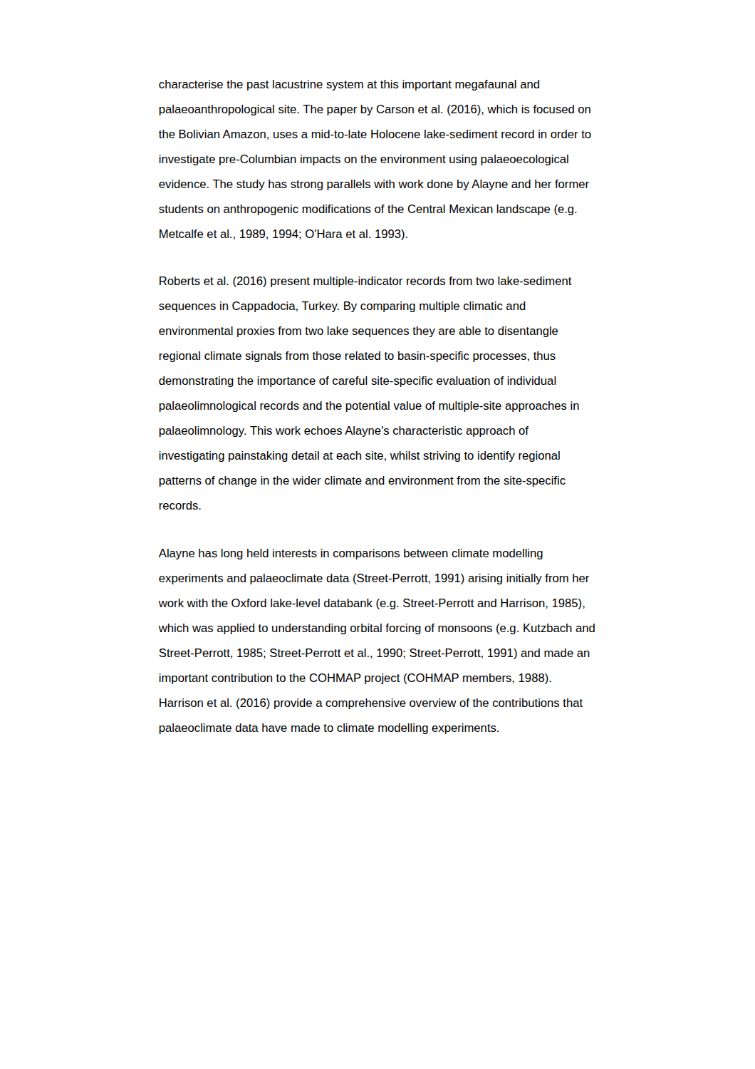characterise the past lacustrine system at this important megafaunal and palaeoanthropological site. The paper by Carson et al. (2016), which is focused on the Bolivian Amazon, uses a mid-to-late Holocene lake-sediment record in order to investigate pre-Columbian impacts on the environment using palaeoecological evidence. The study has strong parallels with work done by Alayne and her former students on anthropogenic modifications of the Central Mexican landscape (e.g. Metcalfe et al., 1989, 1994; O'Hara et al. 1993).
Roberts et al. (2016) present multiple-indicator records from two lake-sediment sequences in Cappadocia, Turkey. By comparing multiple climatic and environmental proxies from two lake sequences they are able to disentangle regional climate signals from those related to basin-specific processes, thus demonstrating the importance of careful site-specific evaluation of individual palaeolimnological records and the potential value of multiple-site approaches in palaeolimnology. This work echoes Alayne's characteristic approach of investigating painstaking detail at each site, whilst striving to identify regional patterns of change in the wider climate and environment from the site-specific records.
Alayne has long held interests in comparisons between climate modelling experiments and palaeoclimate data (Street-Perrott, 1991) arising initially from her work with the Oxford lake-level databank (e.g. Street-Perrott and Harrison, 1985), which was applied to understanding orbital forcing of monsoons (e.g. Kutzbach and Street-Perrott, 1985; Street-Perrott et al., 1990; Street-Perrott, 1991) and made an important contribution to the COHMAP project (COHMAP members, 1988). Harrison et al. (2016) provide a comprehensive overview of the contributions that palaeoclimate data have made to climate modelling experiments.